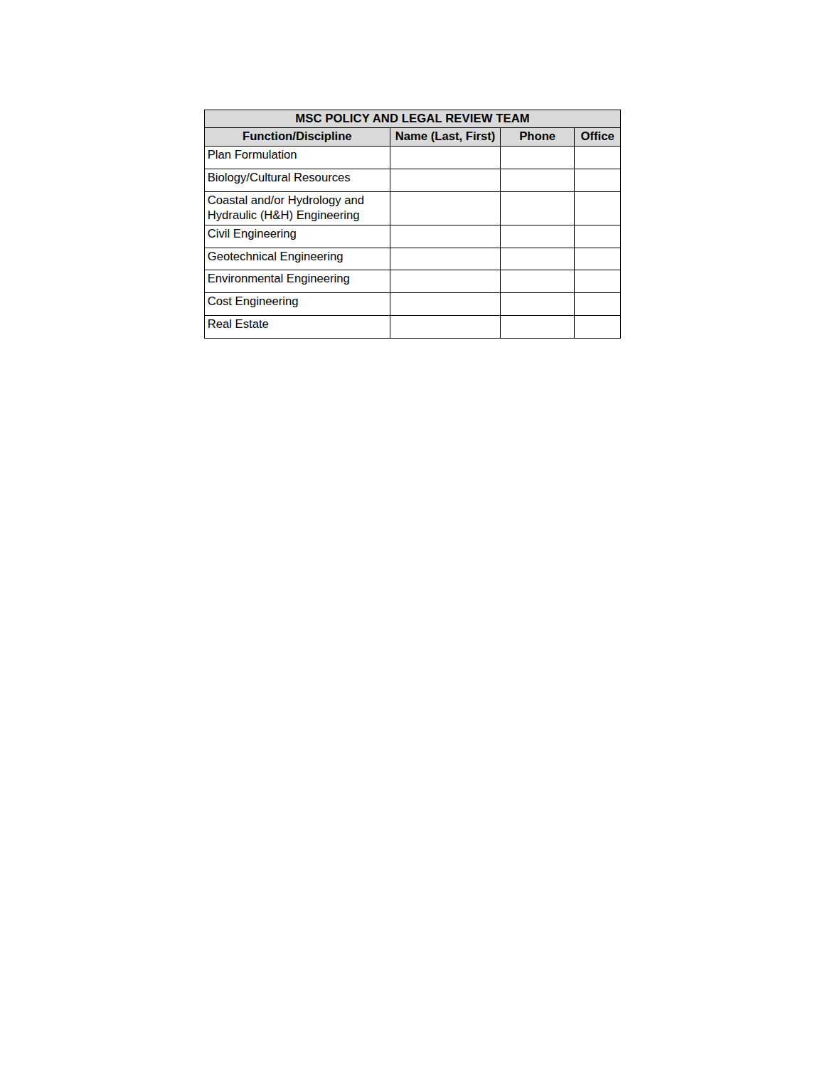| MSC POLICY AND LEGAL REVIEW TEAM |
| --- |
| Function/Discipline | Name (Last, First) | Phone | Office |
| Plan Formulation | | | |
| Biology/Cultural Resources | | | |
| Coastal and/or Hydrology and Hydraulic (H&H) Engineering | | | |
| Civil Engineering | | | |
| Geotechnical Engineering | | | |
| Environmental Engineering | | | |
| Cost Engineering | | | |
| Real Estate | | | |